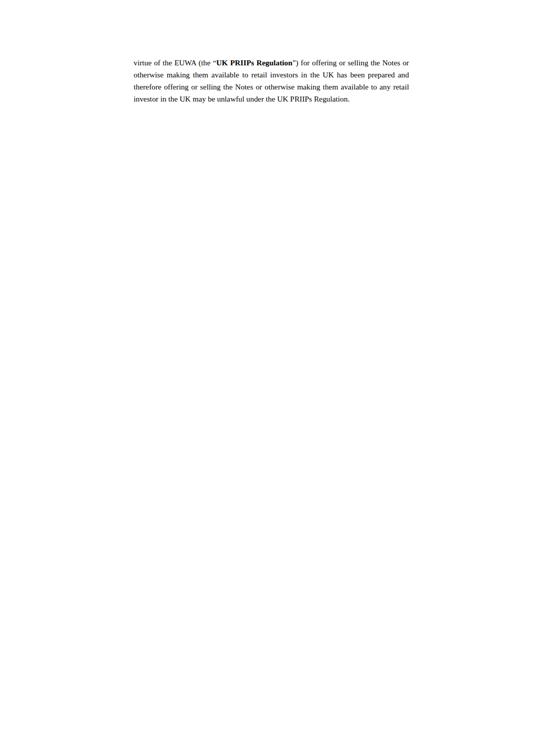virtue of the EUWA (the “UK PRIIPs Regulation”) for offering or selling the Notes or otherwise making them available to retail investors in the UK has been prepared and therefore offering or selling the Notes or otherwise making them available to any retail investor in the UK may be unlawful under the UK PRIIPs Regulation.